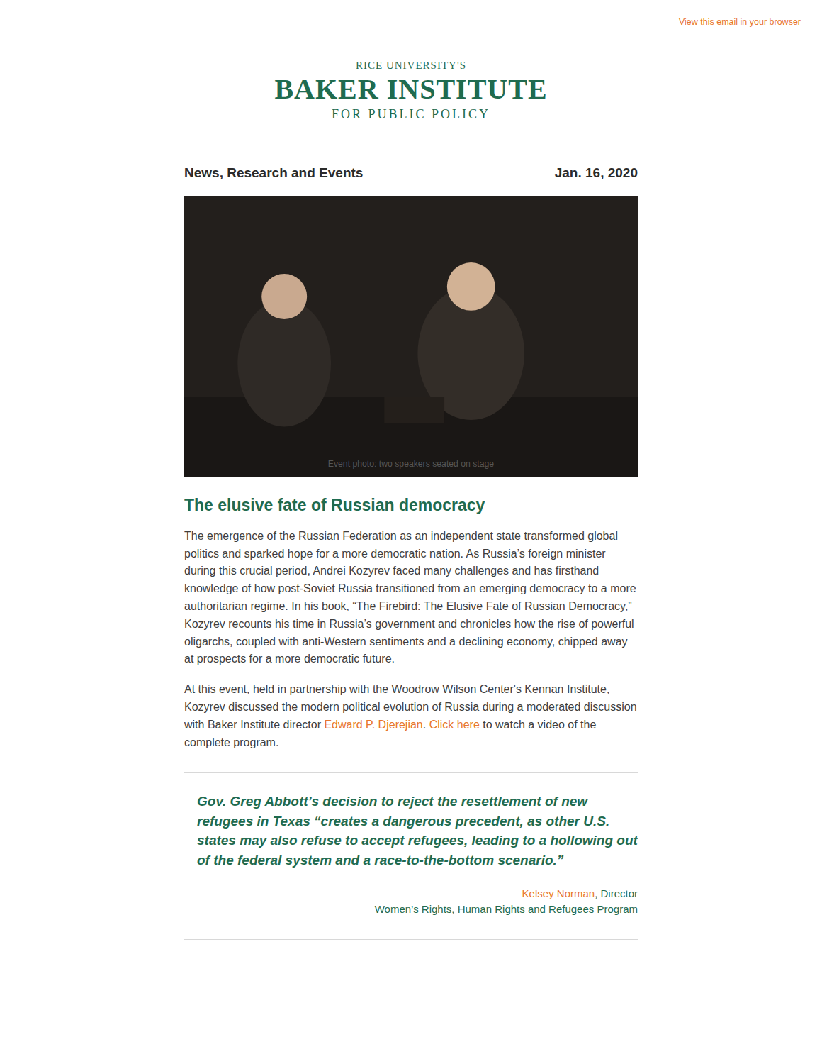View this email in your browser
News, Research and Events Jan. 16, 2020
The elusive fate of Russian democracy
The emergence of the Russian Federation as an independent state transformed global politics and sparked hope for a more democratic nation. As Russia’s foreign minister during this crucial period, Andrei Kozyrev faced many challenges and has firsthand knowledge of how post-Soviet Russia transitioned from an emerging democracy to a more authoritarian regime. In his book, “The Firebird: The Elusive Fate of Russian Democracy,” Kozyrev recounts his time in Russia’s government and chronicles how the rise of powerful oligarchs, coupled with anti-Western sentiments and a declining economy, chipped away at prospects for a more democratic future.
At this event, held in partnership with the Woodrow Wilson Center's Kennan Institute, Kozyrev discussed the modern political evolution of Russia during a moderated discussion with Baker Institute director Edward P. Djerejian. Click here to watch a video of the complete program.
Gov. Greg Abbott’s decision to reject the resettlement of new refugees in Texas “creates a dangerous precedent, as other U.S. states may also refuse to accept refugees, leading to a hollowing out of the federal system and a race-to-the-bottom scenario.”
Kelsey Norman, Director
Women’s Rights, Human Rights and Refugees Program